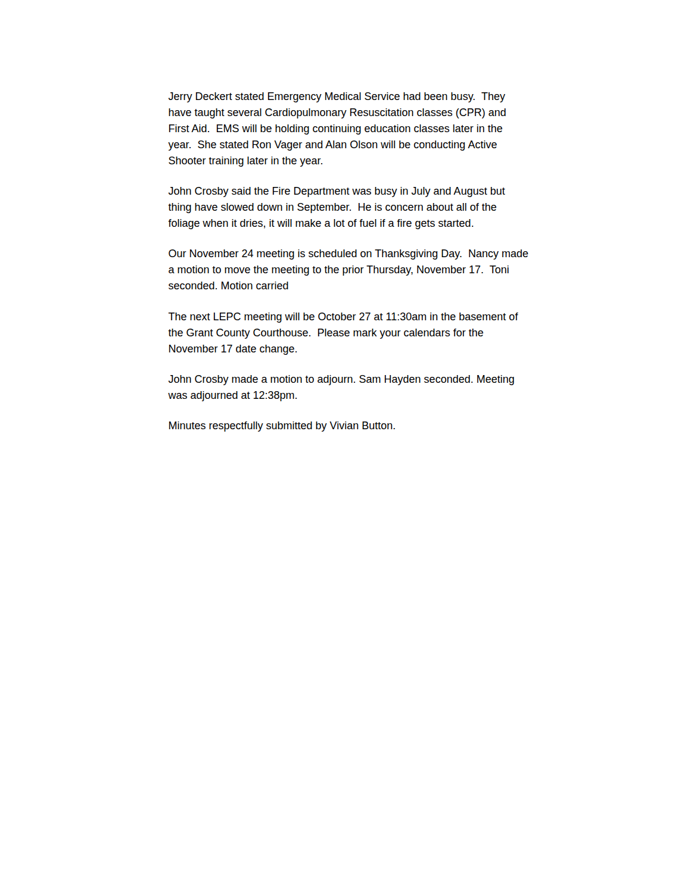Jerry Deckert stated Emergency Medical Service had been busy. They have taught several Cardiopulmonary Resuscitation classes (CPR) and First Aid. EMS will be holding continuing education classes later in the year. She stated Ron Vager and Alan Olson will be conducting Active Shooter training later in the year.
John Crosby said the Fire Department was busy in July and August but thing have slowed down in September. He is concern about all of the foliage when it dries, it will make a lot of fuel if a fire gets started.
Our November 24 meeting is scheduled on Thanksgiving Day. Nancy made a motion to move the meeting to the prior Thursday, November 17. Toni seconded. Motion carried
The next LEPC meeting will be October 27 at 11:30am in the basement of the Grant County Courthouse. Please mark your calendars for the November 17 date change.
John Crosby made a motion to adjourn. Sam Hayden seconded. Meeting was adjourned at 12:38pm.
Minutes respectfully submitted by Vivian Button.